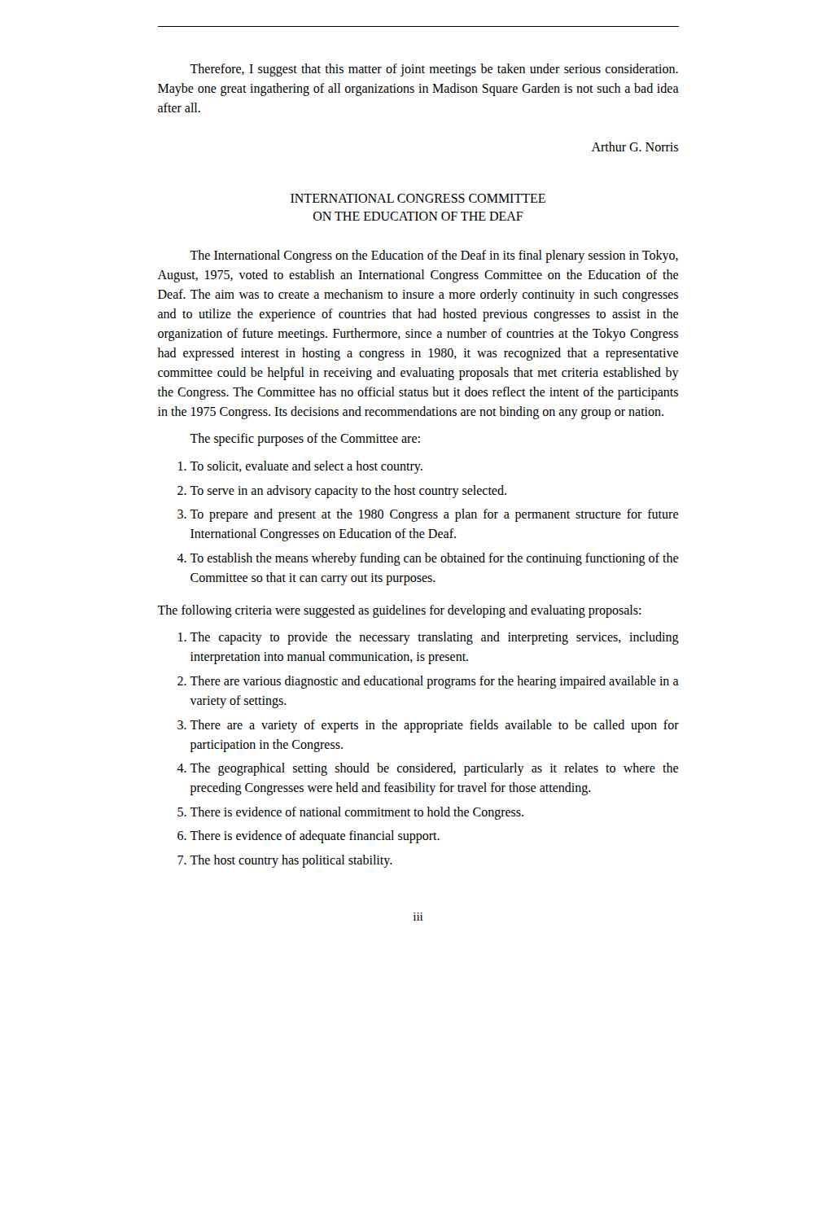Therefore, I suggest that this matter of joint meetings be taken under serious consideration. Maybe one great ingathering of all organizations in Madison Square Garden is not such a bad idea after all.
Arthur G. Norris
International Congress Committee
on the Education of the Deaf
The International Congress on the Education of the Deaf in its final plenary session in Tokyo, August, 1975, voted to establish an International Congress Committee on the Education of the Deaf. The aim was to create a mechanism to insure a more orderly continuity in such congresses and to utilize the experience of countries that had hosted previous congresses to assist in the organization of future meetings. Furthermore, since a number of countries at the Tokyo Congress had expressed interest in hosting a congress in 1980, it was recognized that a representative committee could be helpful in receiving and evaluating proposals that met criteria established by the Congress. The Committee has no official status but it does reflect the intent of the participants in the 1975 Congress. Its decisions and recommendations are not binding on any group or nation.
The specific purposes of the Committee are:
To solicit, evaluate and select a host country.
To serve in an advisory capacity to the host country selected.
To prepare and present at the 1980 Congress a plan for a permanent structure for future International Congresses on Education of the Deaf.
To establish the means whereby funding can be obtained for the continuing functioning of the Committee so that it can carry out its purposes.
The following criteria were suggested as guidelines for developing and evaluating proposals:
The capacity to provide the necessary translating and interpreting services, including interpretation into manual communication, is present.
There are various diagnostic and educational programs for the hearing impaired available in a variety of settings.
There are a variety of experts in the appropriate fields available to be called upon for participation in the Congress.
The geographical setting should be considered, particularly as it relates to where the preceding Congresses were held and feasibility for travel for those attending.
There is evidence of national commitment to hold the Congress.
There is evidence of adequate financial support.
The host country has political stability.
iii